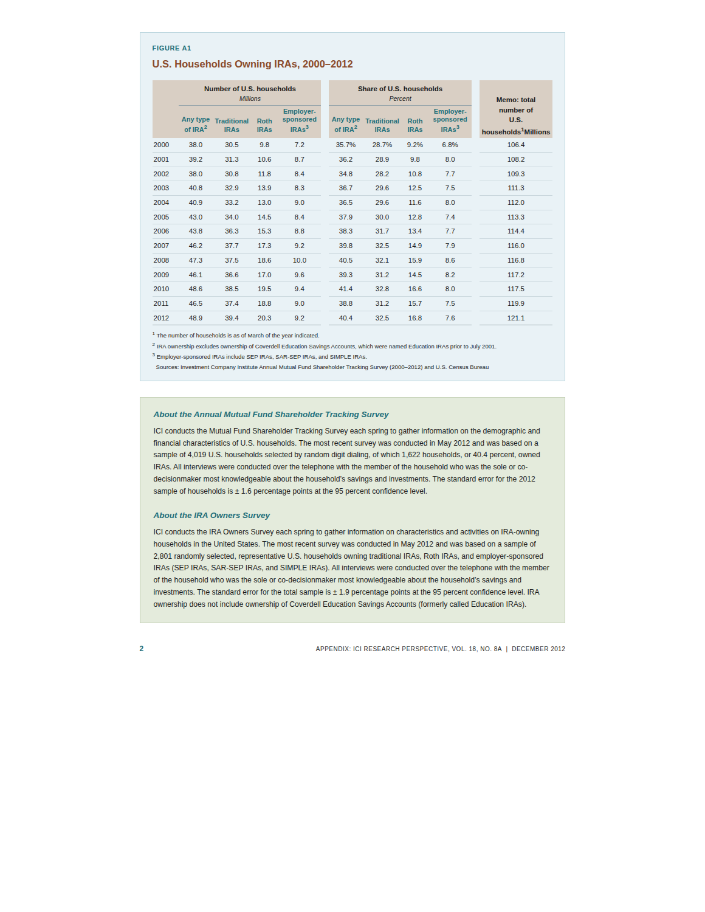FIGURE A1
U.S. Households Owning IRAs, 2000–2012
| | Number of U.S. households Millions | | Share of U.S. households Percent | | Memo: total number of U.S. households 1 Millions |
| --- | --- | --- | --- | --- | --- |
| | Any type of IRA 2 | Traditional IRAs | Roth IRAs | Employer- sponsored IRAs 3 | | Any type of IRA 2 | Traditional IRAs | Roth IRAs | Employer- sponsored IRAs 3 | |
| 2000 | 38.0 | 30.5 | 9.8 | 7.2 | | 35.7% | 28.7% | 9.2% | 6.8% | | 106.4 |
| 2001 | 39.2 | 31.3 | 10.6 | 8.7 | | 36.2 | 28.9 | 9.8 | 8.0 | | 108.2 |
| 2002 | 38.0 | 30.8 | 11.8 | 8.4 | | 34.8 | 28.2 | 10.8 | 7.7 | | 109.3 |
| 2003 | 40.8 | 32.9 | 13.9 | 8.3 | | 36.7 | 29.6 | 12.5 | 7.5 | | 111.3 |
| 2004 | 40.9 | 33.2 | 13.0 | 9.0 | | 36.5 | 29.6 | 11.6 | 8.0 | | 112.0 |
| 2005 | 43.0 | 34.0 | 14.5 | 8.4 | | 37.9 | 30.0 | 12.8 | 7.4 | | 113.3 |
| 2006 | 43.8 | 36.3 | 15.3 | 8.8 | | 38.3 | 31.7 | 13.4 | 7.7 | | 114.4 |
| 2007 | 46.2 | 37.7 | 17.3 | 9.2 | | 39.8 | 32.5 | 14.9 | 7.9 | | 116.0 |
| 2008 | 47.3 | 37.5 | 18.6 | 10.0 | | 40.5 | 32.1 | 15.9 | 8.6 | | 116.8 |
| 2009 | 46.1 | 36.6 | 17.0 | 9.6 | | 39.3 | 31.2 | 14.5 | 8.2 | | 117.2 |
| 2010 | 48.6 | 38.5 | 19.5 | 9.4 | | 41.4 | 32.8 | 16.6 | 8.0 | | 117.5 |
| 2011 | 46.5 | 37.4 | 18.8 | 9.0 | | 38.8 | 31.2 | 15.7 | 7.5 | | 119.9 |
| 2012 | 48.9 | 39.4 | 20.3 | 9.2 | | 40.4 | 32.5 | 16.8 | 7.6 | | 121.1 |
1 The number of households is as of March of the year indicated.
2 IRA ownership excludes ownership of Coverdell Education Savings Accounts, which were named Education IRAs prior to July 2001.
3 Employer-sponsored IRAs include SEP IRAs, SAR-SEP IRAs, and SIMPLE IRAs.
Sources: Investment Company Institute Annual Mutual Fund Shareholder Tracking Survey (2000–2012) and U.S. Census Bureau
About the Annual Mutual Fund Shareholder Tracking Survey
ICI conducts the Mutual Fund Shareholder Tracking Survey each spring to gather information on the demographic and financial characteristics of U.S. households. The most recent survey was conducted in May 2012 and was based on a sample of 4,019 U.S. households selected by random digit dialing, of which 1,622 households, or 40.4 percent, owned IRAs. All interviews were conducted over the telephone with the member of the household who was the sole or co-decisionmaker most knowledgeable about the household’s savings and investments. The standard error for the 2012 sample of households is ± 1.6 percentage points at the 95 percent confidence level.
About the IRA Owners Survey
ICI conducts the IRA Owners Survey each spring to gather information on characteristics and activities on IRA-owning households in the United States. The most recent survey was conducted in May 2012 and was based on a sample of 2,801 randomly selected, representative U.S. households owning traditional IRAs, Roth IRAs, and employer-sponsored IRAs (SEP IRAs, SAR-SEP IRAs, and SIMPLE IRAs). All interviews were conducted over the telephone with the member of the household who was the sole or co-decisionmaker most knowledgeable about the household’s savings and investments. The standard error for the total sample is ± 1.9 percentage points at the 95 percent confidence level. IRA ownership does not include ownership of Coverdell Education Savings Accounts (formerly called Education IRAs).
2 Appendix: ICI Research Perspective, Vol. 18, No. 8a | December 2012